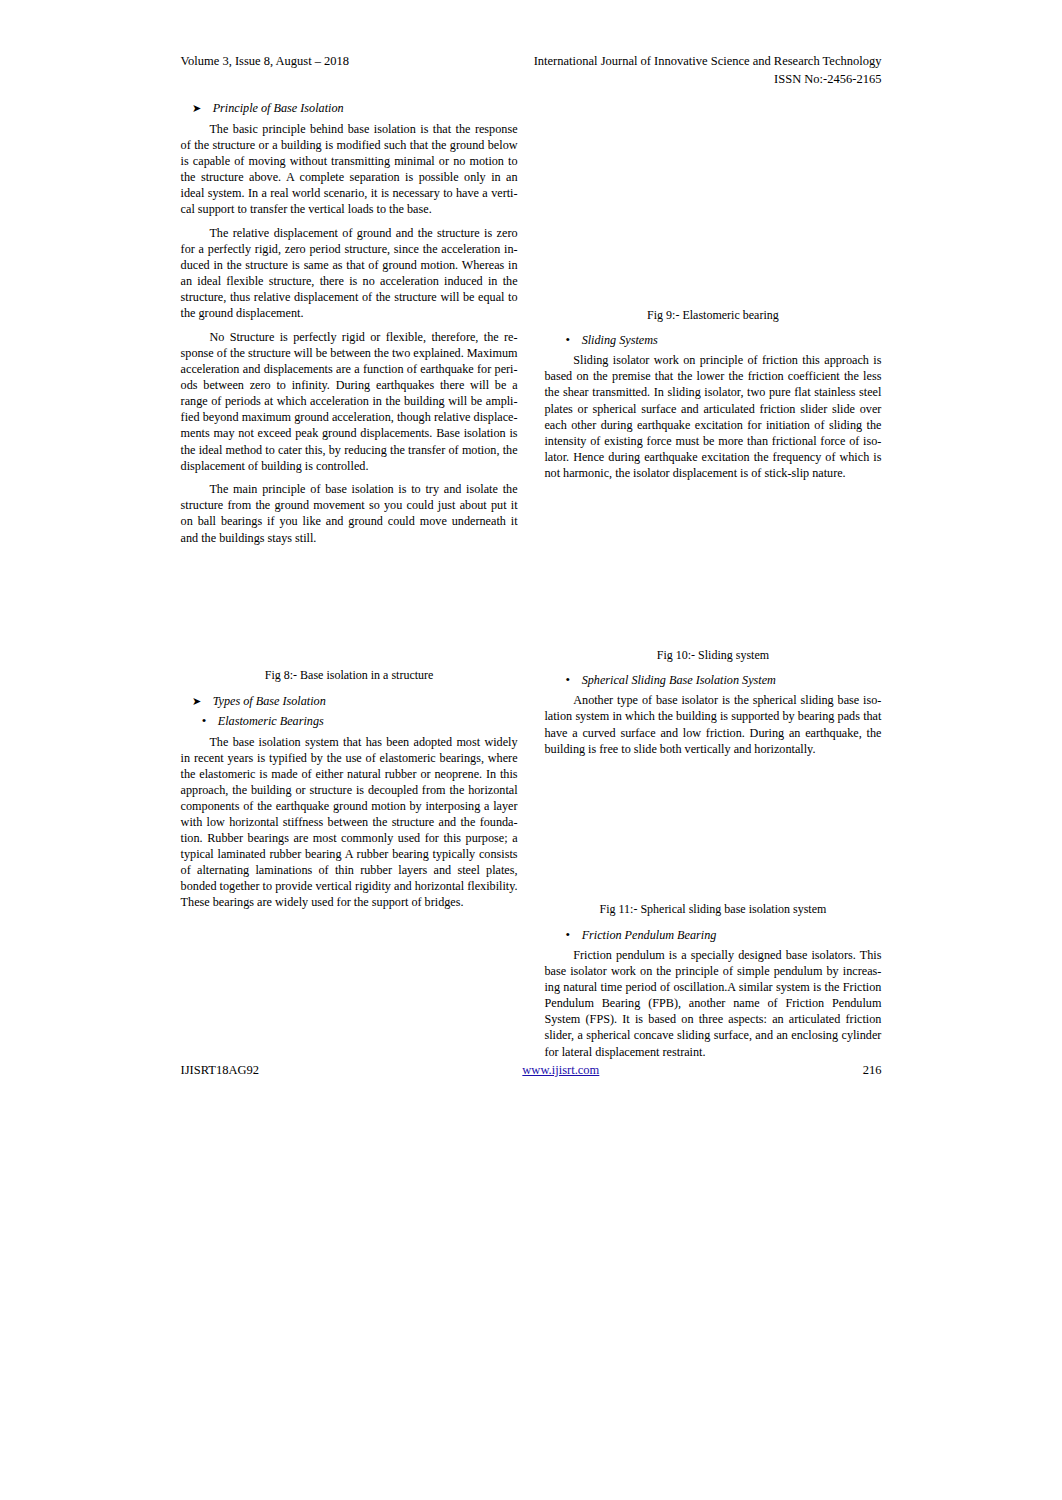Volume 3, Issue 8, August – 2018
International Journal of Innovative Science and Research Technology
ISSN No:-2456-2165
➤Principle of Base Isolation
The basic principle behind base isolation is that the response of the structure or a building is modified such that the ground below is capable of moving without transmitting minimal or no motion to the structure above. A complete separation is possible only in an ideal system. In a real world scenario, it is necessary to have a vertical support to transfer the vertical loads to the base.
The relative displacement of ground and the structure is zero for a perfectly rigid, zero period structure, since the acceleration induced in the structure is same as that of ground motion. Whereas in an ideal flexible structure, there is no acceleration induced in the structure, thus relative displacement of the structure will be equal to the ground displacement.
No Structure is perfectly rigid or flexible, therefore, the response of the structure will be between the two explained. Maximum acceleration and displacements are a function of earthquake for periods between zero to infinity. During earthquakes there will be a range of periods at which acceleration in the building will be amplified beyond maximum ground acceleration, though relative displacements may not exceed peak ground displacements. Base isolation is the ideal method to cater this, by reducing the transfer of motion, the displacement of building is controlled.
The main principle of base isolation is to try and isolate the structure from the ground movement so you could just about put it on ball bearings if you like and ground could move underneath it and the buildings stays still.
Fig 8:- Base isolation in a structure
➤Types of Base Isolation
•Elastomeric Bearings
The base isolation system that has been adopted most widely in recent years is typified by the use of elastomeric bearings, where the elastomeric is made of either natural rubber or neoprene. In this approach, the building or structure is decoupled from the horizontal components of the earthquake ground motion by interposing a layer with low horizontal stiffness between the structure and the foundation. Rubber bearings are most commonly used for this purpose; a typical laminated rubber bearing A rubber bearing typically consists of alternating laminations of thin rubber layers and steel plates, bonded together to provide vertical rigidity and horizontal flexibility. These bearings are widely used for the support of bridges.
Fig 9:- Elastomeric bearing
•Sliding Systems
Sliding isolator work on principle of friction this approach is based on the premise that the lower the friction coefficient the less the shear transmitted. In sliding isolator, two pure flat stainless steel plates or spherical surface and articulated friction slider slide over each other during earthquake excitation for initiation of sliding the intensity of existing force must be more than frictional force of isolator. Hence during earthquake excitation the frequency of which is not harmonic, the isolator displacement is of stick-slip nature.
Fig 10:- Sliding system
•Spherical Sliding Base Isolation System
Another type of base isolator is the spherical sliding base isolation system in which the building is supported by bearing pads that have a curved surface and low friction. During an earthquake, the building is free to slide both vertically and horizontally.
Fig 11:- Spherical sliding base isolation system
•Friction Pendulum Bearing
Friction pendulum is a specially designed base isolators. This base isolator work on the principle of simple pendulum by increasing natural time period of oscillation.A similar system is the Friction Pendulum Bearing (FPB), another name of Friction Pendulum System (FPS). It is based on three aspects: an articulated friction slider, a spherical concave sliding surface, and an enclosing cylinder for lateral displacement restraint.
IJISRT18AG92
www.ijisrt.com
216